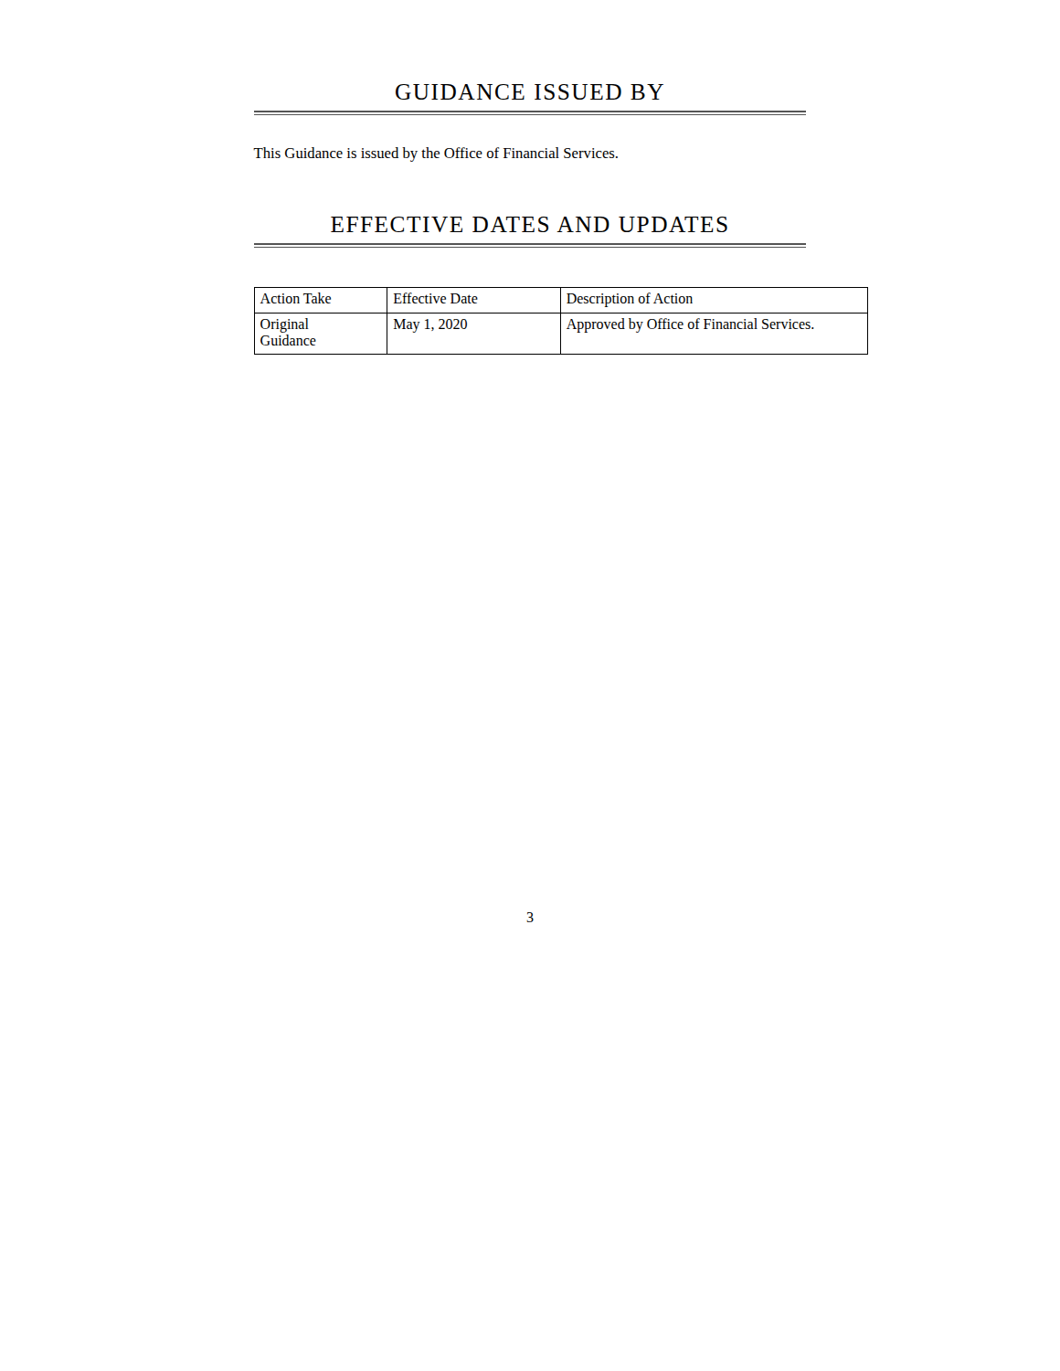GUIDANCE ISSUED BY
This Guidance is issued by the Office of Financial Services.
EFFECTIVE DATES AND UPDATES
| Action Take | Effective Date | Description of Action |
| --- | --- | --- |
| Original Guidance | May 1, 2020 | Approved by Office of Financial Services. |
3